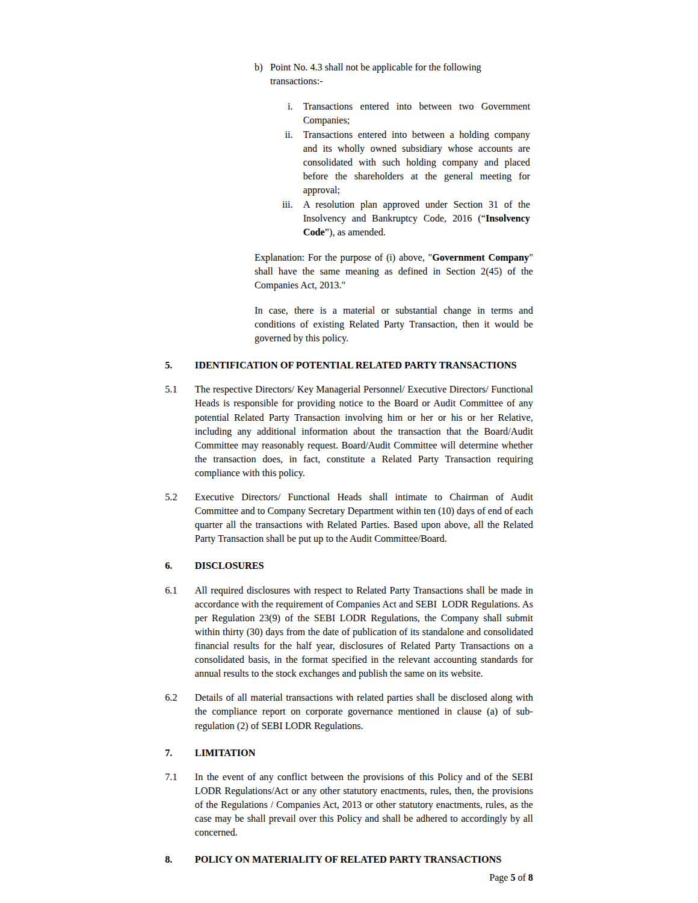b) Point No. 4.3 shall not be applicable for the following transactions:-
i. Transactions entered into between two Government Companies;
ii. Transactions entered into between a holding company and its wholly owned subsidiary whose accounts are consolidated with such holding company and placed before the shareholders at the general meeting for approval;
iii. A resolution plan approved under Section 31 of the Insolvency and Bankruptcy Code, 2016 (“Insolvency Code”), as amended.
Explanation: For the purpose of (i) above, "Government Company" shall have the same meaning as defined in Section 2(45) of the Companies Act, 2013."
In case, there is a material or substantial change in terms and conditions of existing Related Party Transaction, then it would be governed by this policy.
5. IDENTIFICATION OF POTENTIAL RELATED PARTY TRANSACTIONS
5.1 The respective Directors/ Key Managerial Personnel/ Executive Directors/ Functional Heads is responsible for providing notice to the Board or Audit Committee of any potential Related Party Transaction involving him or her or his or her Relative, including any additional information about the transaction that the Board/Audit Committee may reasonably request. Board/Audit Committee will determine whether the transaction does, in fact, constitute a Related Party Transaction requiring compliance with this policy.
5.2 Executive Directors/ Functional Heads shall intimate to Chairman of Audit Committee and to Company Secretary Department within ten (10) days of end of each quarter all the transactions with Related Parties. Based upon above, all the Related Party Transaction shall be put up to the Audit Committee/Board.
6. DISCLOSURES
6.1 All required disclosures with respect to Related Party Transactions shall be made in accordance with the requirement of Companies Act and SEBI LODR Regulations. As per Regulation 23(9) of the SEBI LODR Regulations, the Company shall submit within thirty (30) days from the date of publication of its standalone and consolidated financial results for the half year, disclosures of Related Party Transactions on a consolidated basis, in the format specified in the relevant accounting standards for annual results to the stock exchanges and publish the same on its website.
6.2 Details of all material transactions with related parties shall be disclosed along with the compliance report on corporate governance mentioned in clause (a) of sub-regulation (2) of SEBI LODR Regulations.
7. LIMITATION
7.1 In the event of any conflict between the provisions of this Policy and of the SEBI LODR Regulations/Act or any other statutory enactments, rules, then, the provisions of the Regulations / Companies Act, 2013 or other statutory enactments, rules, as the case may be shall prevail over this Policy and shall be adhered to accordingly by all concerned.
8. POLICY ON MATERIALITY OF RELATED PARTY TRANSACTIONS
Page 5 of 8